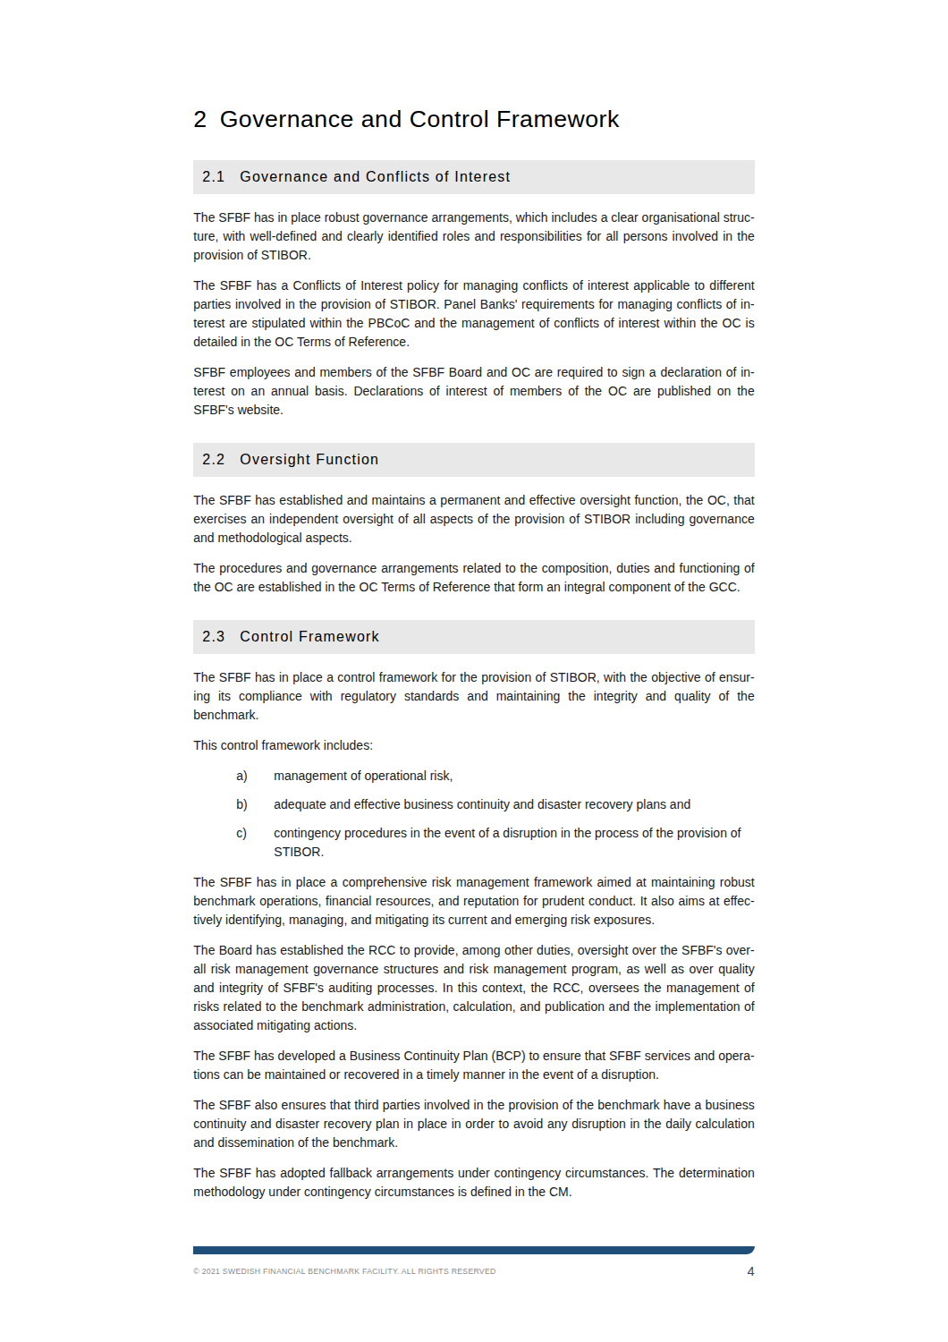2 Governance and Control Framework
2.1 Governance and Conflicts of Interest
The SFBF has in place robust governance arrangements, which includes a clear organisational structure, with well-defined and clearly identified roles and responsibilities for all persons involved in the provision of STIBOR.
The SFBF has a Conflicts of Interest policy for managing conflicts of interest applicable to different parties involved in the provision of STIBOR. Panel Banks' requirements for managing conflicts of interest are stipulated within the PBCoC and the management of conflicts of interest within the OC is detailed in the OC Terms of Reference.
SFBF employees and members of the SFBF Board and OC are required to sign a declaration of interest on an annual basis. Declarations of interest of members of the OC are published on the SFBF's website.
2.2 Oversight Function
The SFBF has established and maintains a permanent and effective oversight function, the OC, that exercises an independent oversight of all aspects of the provision of STIBOR including governance and methodological aspects.
The procedures and governance arrangements related to the composition, duties and functioning of the OC are established in the OC Terms of Reference that form an integral component of the GCC.
2.3 Control Framework
The SFBF has in place a control framework for the provision of STIBOR, with the objective of ensuring its compliance with regulatory standards and maintaining the integrity and quality of the benchmark.
This control framework includes:
a) management of operational risk,
b) adequate and effective business continuity and disaster recovery plans and
c) contingency procedures in the event of a disruption in the process of the provision of STIBOR.
The SFBF has in place a comprehensive risk management framework aimed at maintaining robust benchmark operations, financial resources, and reputation for prudent conduct. It also aims at effectively identifying, managing, and mitigating its current and emerging risk exposures.
The Board has established the RCC to provide, among other duties, oversight over the SFBF's overall risk management governance structures and risk management program, as well as over quality and integrity of SFBF's auditing processes. In this context, the RCC, oversees the management of risks related to the benchmark administration, calculation, and publication and the implementation of associated mitigating actions.
The SFBF has developed a Business Continuity Plan (BCP) to ensure that SFBF services and operations can be maintained or recovered in a timely manner in the event of a disruption.
The SFBF also ensures that third parties involved in the provision of the benchmark have a business continuity and disaster recovery plan in place in order to avoid any disruption in the daily calculation and dissemination of the benchmark.
The SFBF has adopted fallback arrangements under contingency circumstances. The determination methodology under contingency circumstances is defined in the CM.
© 2021 SWEDISH FINANCIAL BENCHMARK FACILITY. ALL RIGHTS RESERVED
4